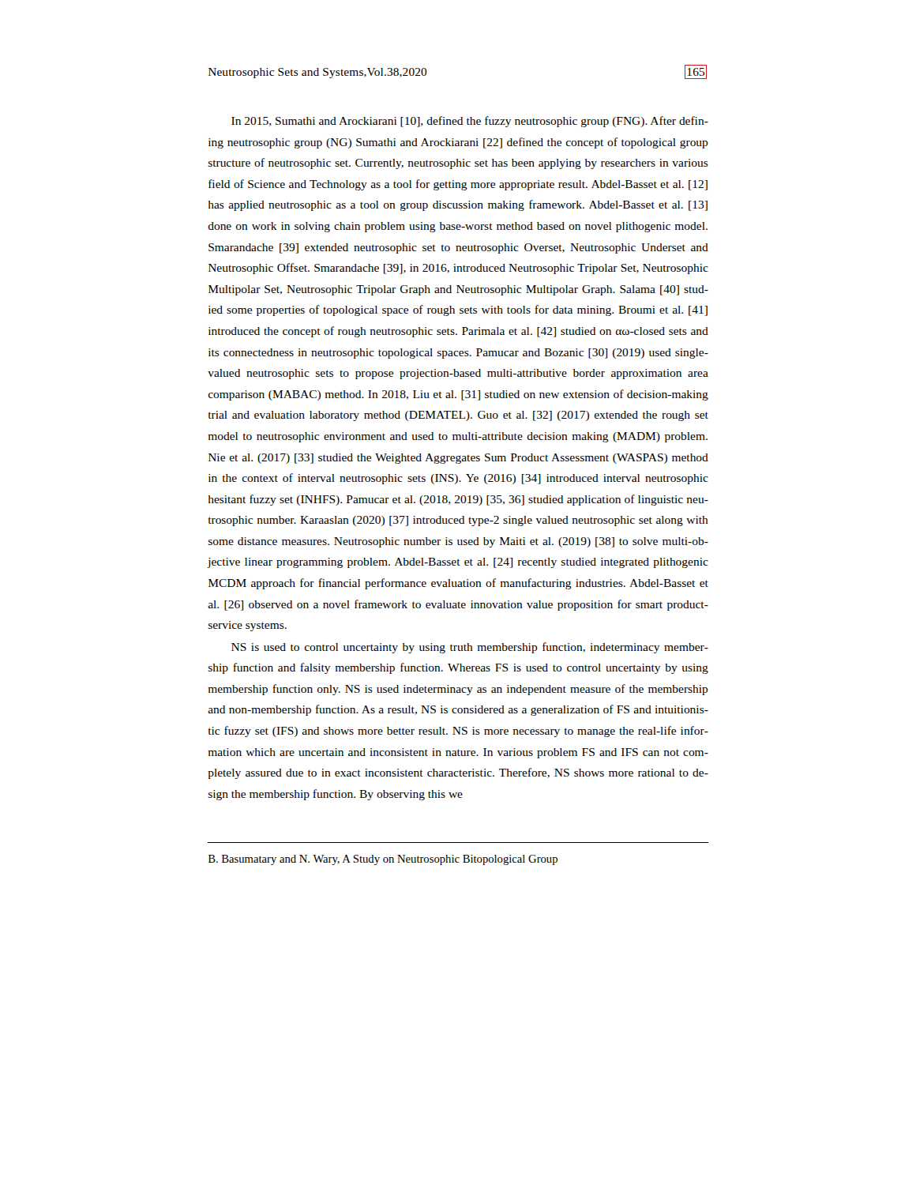Neutrosophic Sets and Systems,Vol.38,2020 165
In 2015, Sumathi and Arockiarani [10], defined the fuzzy neutrosophic group (FNG). After defining neutrosophic group (NG) Sumathi and Arockiarani [22] defined the concept of topological group structure of neutrosophic set. Currently, neutrosophic set has been applying by researchers in various field of Science and Technology as a tool for getting more appropriate result. Abdel-Basset et al. [12] has applied neutrosophic as a tool on group discussion making framework. Abdel-Basset et al. [13] done on work in solving chain problem using base-worst method based on novel plithogenic model. Smarandache [39] extended neutrosophic set to neutrosophic Overset, Neutrosophic Underset and Neutrosophic Offset. Smarandache [39], in 2016, introduced Neutrosophic Tripolar Set, Neutrosophic Multipolar Set, Neutrosophic Tripolar Graph and Neutrosophic Multipolar Graph. Salama [40] studied some properties of topological space of rough sets with tools for data mining. Broumi et al. [41] introduced the concept of rough neutrosophic sets. Parimala et al. [42] studied on αω-closed sets and its connectedness in neutrosophic topological spaces. Pamucar and Bozanic [30] (2019) used single-valued neutrosophic sets to propose projection-based multi-attributive border approximation area comparison (MABAC) method. In 2018, Liu et al. [31] studied on new extension of decision-making trial and evaluation laboratory method (DEMATEL). Guo et al. [32] (2017) extended the rough set model to neutrosophic environment and used to multi-attribute decision making (MADM) problem. Nie et al. (2017) [33] studied the Weighted Aggregates Sum Product Assessment (WASPAS) method in the context of interval neutrosophic sets (INS). Ye (2016) [34] introduced interval neutrosophic hesitant fuzzy set (INHFS). Pamucar et al. (2018, 2019) [35, 36] studied application of linguistic neutrosophic number. Karaaslan (2020) [37] introduced type-2 single valued neutrosophic set along with some distance measures. Neutrosophic number is used by Maiti et al. (2019) [38] to solve multi-objective linear programming problem. Abdel-Basset et al. [24] recently studied integrated plithogenic MCDM approach for financial performance evaluation of manufacturing industries. Abdel-Basset et al. [26] observed on a novel framework to evaluate innovation value proposition for smart product-service systems.
NS is used to control uncertainty by using truth membership function, indeterminacy membership function and falsity membership function. Whereas FS is used to control uncertainty by using membership function only. NS is used indeterminacy as an independent measure of the membership and non-membership function. As a result, NS is considered as a generalization of FS and intuitionistic fuzzy set (IFS) and shows more better result. NS is more necessary to manage the real-life information which are uncertain and inconsistent in nature. In various problem FS and IFS can not completely assured due to in exact inconsistent characteristic. Therefore, NS shows more rational to design the membership function. By observing this we
B. Basumatary and N. Wary, A Study on Neutrosophic Bitopological Group